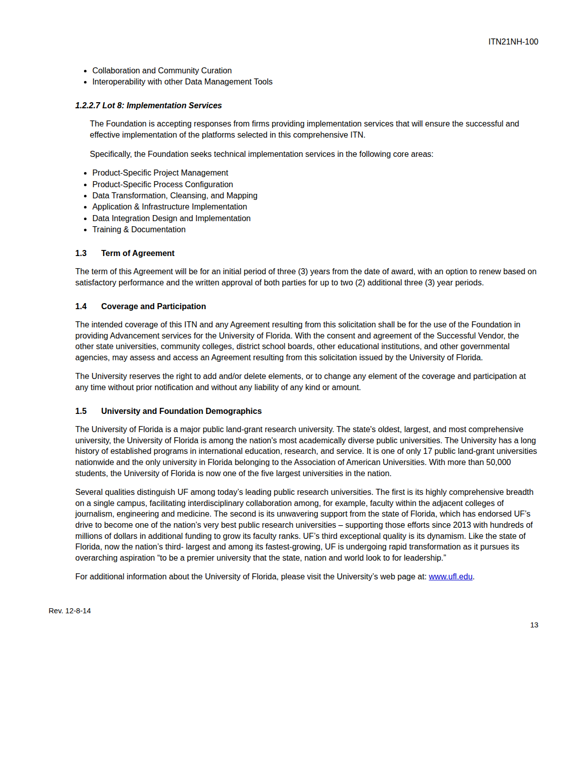ITN21NH-100
Collaboration and Community Curation
Interoperability with other Data Management Tools
1.2.2.7 Lot 8: Implementation Services
The Foundation is accepting responses from firms providing implementation services that will ensure the successful and effective implementation of the platforms selected in this comprehensive ITN.
Specifically, the Foundation seeks technical implementation services in the following core areas:
Product-Specific Project Management
Product-Specific Process Configuration
Data Transformation, Cleansing, and Mapping
Application & Infrastructure Implementation
Data Integration Design and Implementation
Training & Documentation
1.3 Term of Agreement
The term of this Agreement will be for an initial period of three (3) years from the date of award, with an option to renew based on satisfactory performance and the written approval of both parties for up to two (2) additional three (3) year periods.
1.4 Coverage and Participation
The intended coverage of this ITN and any Agreement resulting from this solicitation shall be for the use of the Foundation in providing Advancement services for the University of Florida. With the consent and agreement of the Successful Vendor, the other state universities, community colleges, district school boards, other educational institutions, and other governmental agencies, may assess and access an Agreement resulting from this solicitation issued by the University of Florida.
The University reserves the right to add and/or delete elements, or to change any element of the coverage and participation at any time without prior notification and without any liability of any kind or amount.
1.5 University and Foundation Demographics
The University of Florida is a major public land-grant research university. The state's oldest, largest, and most comprehensive university, the University of Florida is among the nation's most academically diverse public universities. The University has a long history of established programs in international education, research, and service. It is one of only 17 public land-grant universities nationwide and the only university in Florida belonging to the Association of American Universities. With more than 50,000 students, the University of Florida is now one of the five largest universities in the nation.
Several qualities distinguish UF among today’s leading public research universities. The first is its highly comprehensive breadth on a single campus, facilitating interdisciplinary collaboration among, for example, faculty within the adjacent colleges of journalism, engineering and medicine. The second is its unwavering support from the state of Florida, which has endorsed UF’s drive to become one of the nation’s very best public research universities – supporting those efforts since 2013 with hundreds of millions of dollars in additional funding to grow its faculty ranks. UF’s third exceptional quality is its dynamism. Like the state of Florida, now the nation’s third- largest and among its fastest-growing, UF is undergoing rapid transformation as it pursues its overarching aspiration “to be a premier university that the state, nation and world look to for leadership.”
For additional information about the University of Florida, please visit the University’s web page at: www.ufl.edu.
Rev. 12-8-14
13